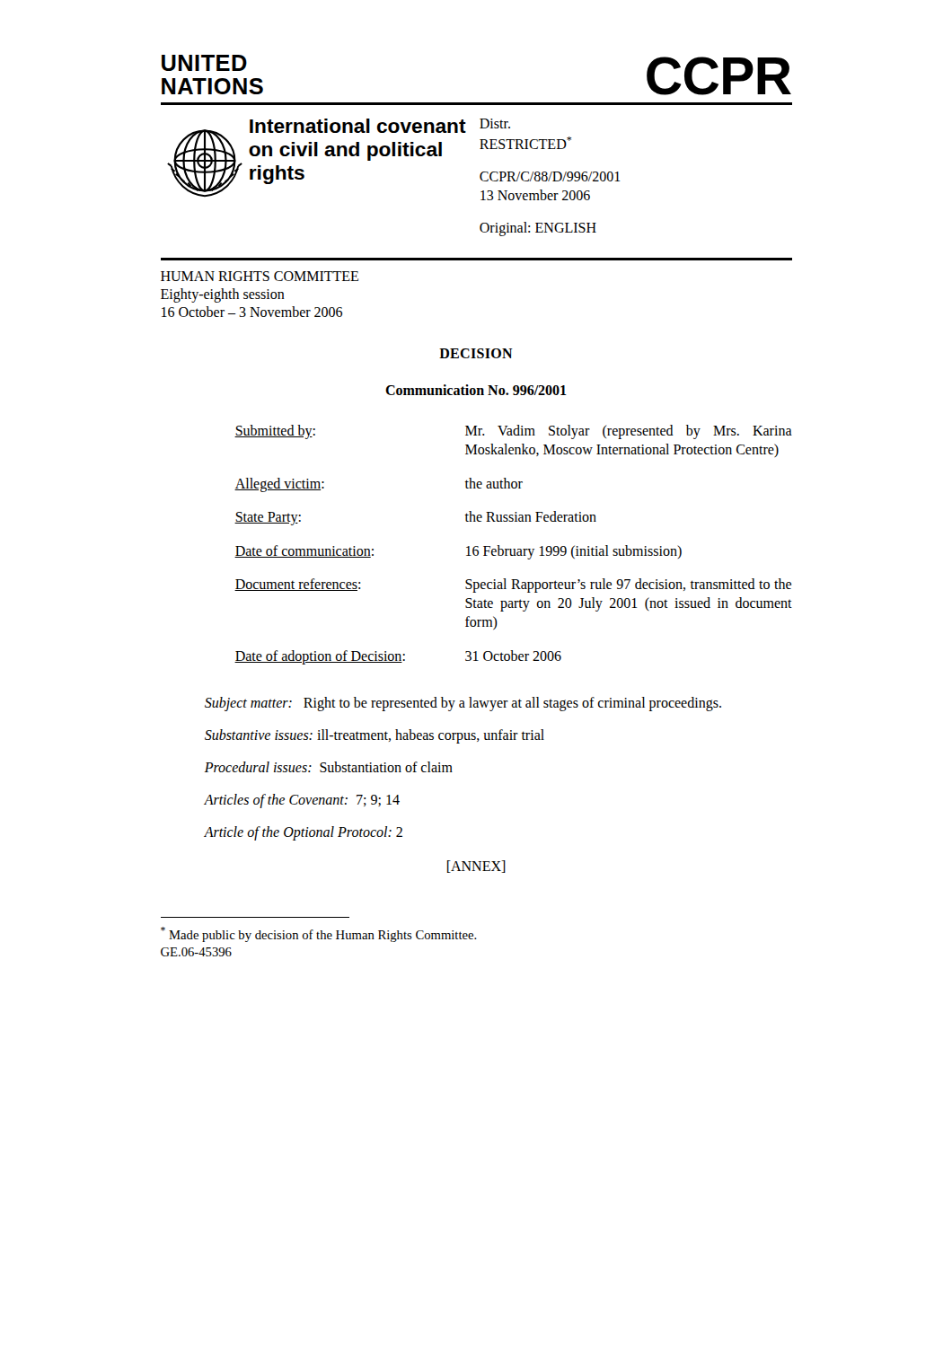UNITED
NATIONS
CCPR
International covenant on civil and political rights
Distr.
RESTRICTED*
CCPR/C/88/D/996/2001
13 November 2006
Original: ENGLISH
HUMAN RIGHTS COMMITTEE
Eighty-eighth session
16 October – 3 November 2006
DECISION
Communication No. 996/2001
| Submitted by : | Mr. Vadim Stolyar (represented by Mrs. Karina Moskalenko, Moscow International Protection Centre) |
| Alleged victim : | the author |
| State Party : | the Russian Federation |
| Date of communication : | 16 February 1999 (initial submission) |
| Document references : | Special Rapporteur’s rule 97 decision, transmitted to the State party on 20 July 2001 (not issued in document form) |
| Date of adoption of Decision : | 31 October 2006 |
Subject matter: Right to be represented by a lawyer at all stages of criminal proceedings.
Substantive issues: ill-treatment, habeas corpus, unfair trial
Procedural issues: Substantiation of claim
Articles of the Covenant: 7; 9; 14
Article of the Optional Protocol: 2
[ANNEX]
* Made public by decision of the Human Rights Committee.
GE.06-45396